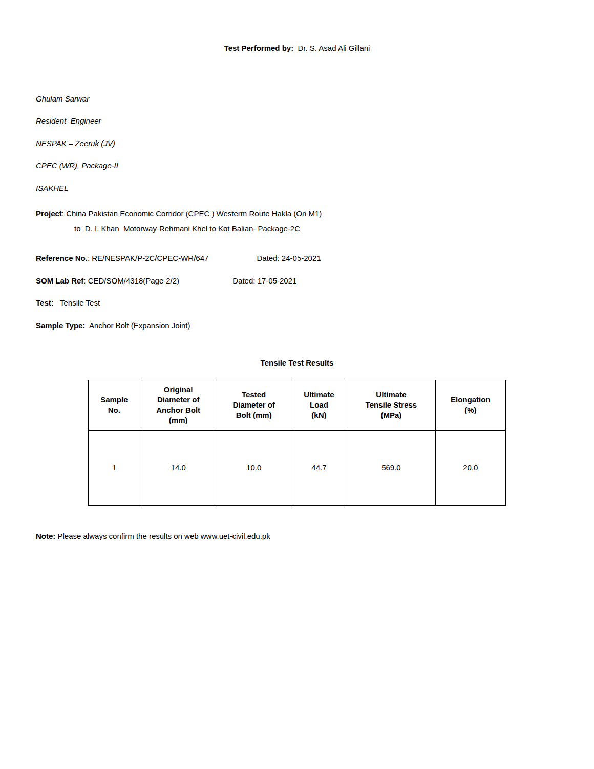Test Performed by: Dr. S. Asad Ali Gillani
Ghulam Sarwar
Resident Engineer
NESPAK – Zeeruk (JV)
CPEC (WR), Package-II
ISAKHEL
Project: China Pakistan Economic Corridor (CPEC ) Westerm Route Hakla (On M1) to D. I. Khan Motorway-Rehmani Khel to Kot Balian- Package-2C
Reference No.: RE/NESPAK/P-2C/CPEC-WR/647 Dated: 24-05-2021
SOM Lab Ref: CED/SOM/4318(Page-2/2) Dated: 17-05-2021
Test: Tensile Test
Sample Type: Anchor Bolt (Expansion Joint)
Tensile Test Results
| Sample No. | Original Diameter of Anchor Bolt (mm) | Tested Diameter of Bolt (mm) | Ultimate Load (kN) | Ultimate Tensile Stress (MPa) | Elongation (%) |
| --- | --- | --- | --- | --- | --- |
| 1 | 14.0 | 10.0 | 44.7 | 569.0 | 20.0 |
Note: Please always confirm the results on web www.uet-civil.edu.pk